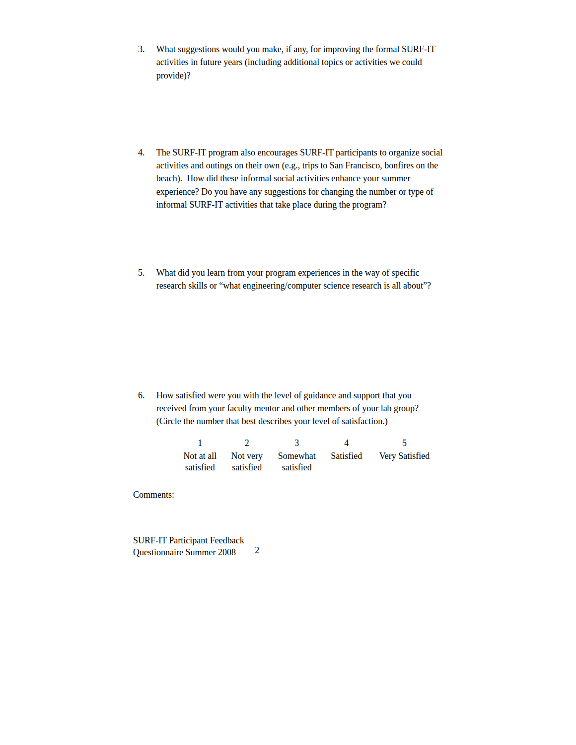3.
What suggestions would you make, if any, for improving the formal SURF-IT activities in future years (including additional topics or activities we could provide)?
4.
The SURF-IT program also encourages SURF-IT participants to organize social activities and outings on their own (e.g., trips to San Francisco, bonfires on the beach). How did these informal social activities enhance your summer experience? Do you have any suggestions for changing the number or type of informal SURF-IT activities that take place during the program?
5.
What did you learn from your program experiences in the way of specific research skills or “what engineering/computer science research is all about”?
6.
How satisfied were you with the level of guidance and support that you received from your faculty mentor and other members of your lab group? (Circle the number that best describes your level of satisfaction.)
| 1 | 2 | 3 | 4 | 5 |
| Not at all satisfied | Not very satisfied | Somewhat satisfied | Satisfied | Very Satisfied |
Comments:
SURF-IT Participant Feedback
Questionnaire Summer 2008
2